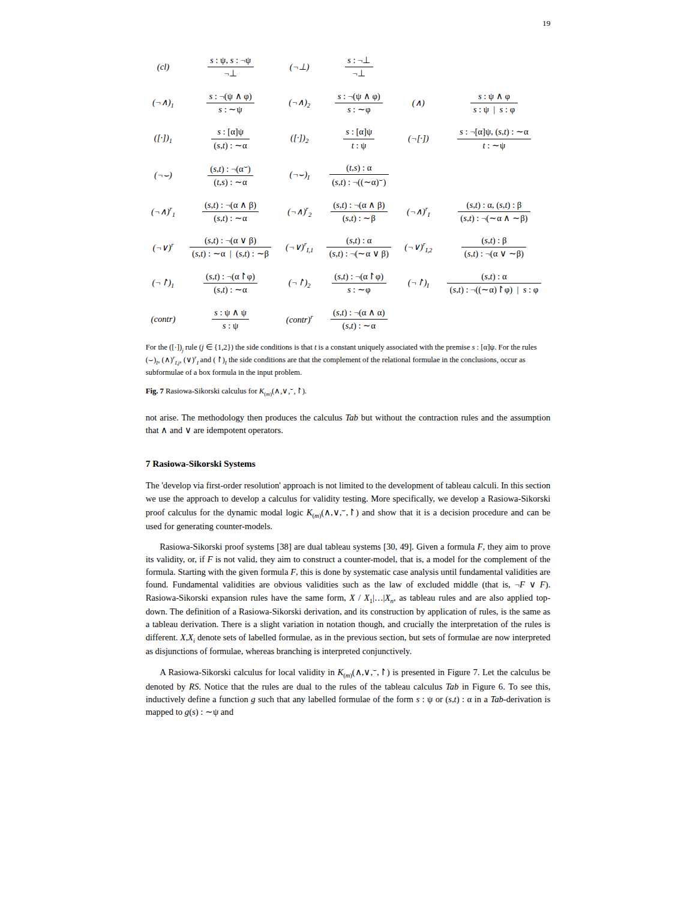19
| ( cl ) | s : ψ, s : ¬ψ ¬⊥ | (¬⊥) | s : ¬⊥ ¬⊥ | | |
| (¬∧) 1 | s : ¬(ψ ∧ φ) s : ∼ψ | (¬∧) 2 | s : ¬(ψ ∧ φ) s : ∼φ | (∧) | s : ψ ∧ φ s : ψ / s : φ |
| ([·]) 1 | s : [α]ψ ( s , t ) : ∼α | ([·]) 2 | s : [α]ψ t : ψ | (¬[·]) | s : ¬[α]ψ, ( s , t ) : ∼α t : ∼ψ |
| (¬⌣) | ( s , t ) : ¬(α ⌣ ) ( t , s ) : ∼α | (¬⌣) I | ( t , s ) : α ( s , t ) : ¬((∼α) ⌣ ) | | |
| (¬∧) r 1 | ( s , t ) : ¬(α ∧ β) ( s , t ) : ∼α | (¬∧) r 2 | ( s , t ) : ¬(α ∧ β) ( s , t ) : ∼β | (¬∧) r I | ( s , t ) : α, ( s , t ) : β ( s , t ) : ¬(∼α ∧ ∼β) |
| (¬∨) r | ( s , t ) : ¬(α ∨ β) ( s , t ) : ∼α / ( s , t ) : ∼β | (¬∨) r I ,1 | ( s , t ) : α ( s , t ) : ¬(∼α ∨ β) | (¬∨) r I ,2 | ( s , t ) : β ( s , t ) : ¬(α ∨ ∼β) |
| (¬↾) 1 | ( s , t ) : ¬(α↾φ) ( s , t ) : ∼α | (¬↾) 2 | ( s , t ) : ¬(α↾φ) s : ∼φ | (¬↾) I | ( s , t ) : α ( s , t ) : ¬((∼α)↾φ) / s : φ |
| ( contr ) | s : ψ ∧ ψ s : ψ | ( contr ) r | ( s , t ) : ¬(α ∧ α) ( s , t ) : ∼α | | |
For the ([·])j rule (j ∈ {1,2}) the side conditions is that t is a constant uniquely associated with the premise s : [α]ψ. For the rules (⌣)I, (∧)rI,j, (∨)rI and (↾)I the side conditions are that the complement of the relational formulae in the conclusions, occur as subformulae of a box formula in the input problem.
Fig. 7 Rasiowa-Sikorski calculus for K(m)(∧,∨,⌣,↾).
not arise. The methodology then produces the calculus Tab but without the contraction rules and the assumption that ∧ and ∨ are idempotent operators.
7 Rasiowa-Sikorski Systems
The 'develop via first-order resolution' approach is not limited to the development of tableau calculi. In this section we use the approach to develop a calculus for validity testing. More specifically, we develop a Rasiowa-Sikorski proof calculus for the dynamic modal logic K(m)(∧,∨,⌣,↾) and show that it is a decision procedure and can be used for generating counter-models.
Rasiowa-Sikorski proof systems [38] are dual tableau systems [30, 49]. Given a formula F, they aim to prove its validity, or, if F is not valid, they aim to construct a counter-model, that is, a model for the complement of the formula. Starting with the given formula F, this is done by systematic case analysis until fundamental validities are found. Fundamental validities are obvious validities such as the law of excluded middle (that is, ¬F ∨ F). Rasiowa-Sikorski expansion rules have the same form, X / X1|…|Xn, as tableau rules and are also applied top-down. The definition of a Rasiowa-Sikorski derivation, and its construction by application of rules, is the same as a tableau derivation. There is a slight variation in notation though, and crucially the interpretation of the rules is different. X,Xi denote sets of labelled formulae, as in the previous section, but sets of formulae are now interpreted as disjunctions of formulae, whereas branching is interpreted conjunctively.
A Rasiowa-Sikorski calculus for local validity in K(m)(∧,∨,⌣,↾) is presented in Figure 7. Let the calculus be denoted by RS. Notice that the rules are dual to the rules of the tableau calculus Tab in Figure 6. To see this, inductively define a function g such that any labelled formulae of the form s : ψ or (s,t) : α in a Tab-derivation is mapped to g(s) : ∼ψ and